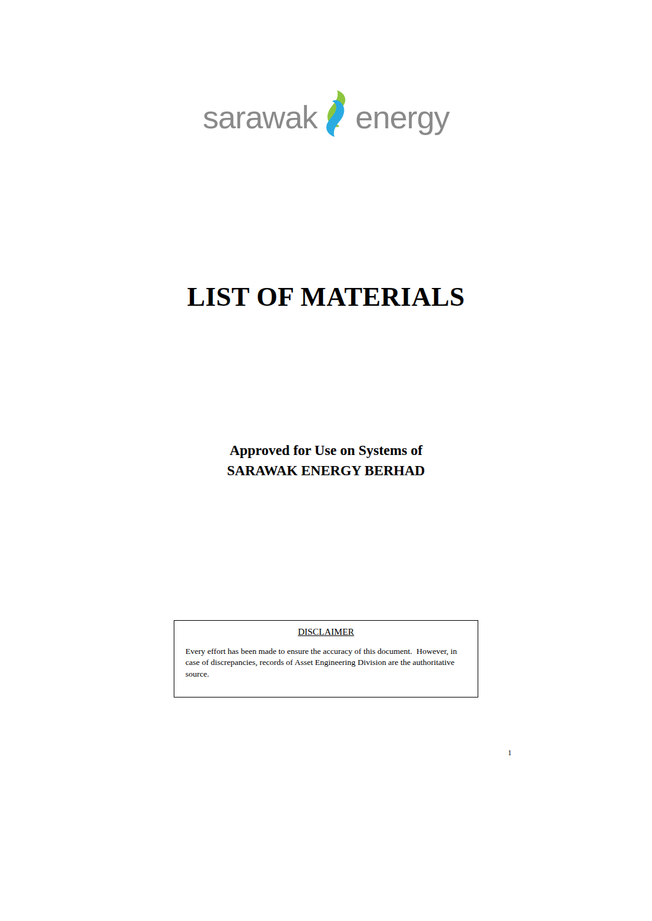sarawak energy
LIST OF MATERIALS
Approved for Use on Systems of
SARAWAK ENERGY BERHAD
DISCLAIMER
Every effort has been made to ensure the accuracy of this document. However, in case of discrepancies, records of Asset Engineering Division are the authoritative source.
1